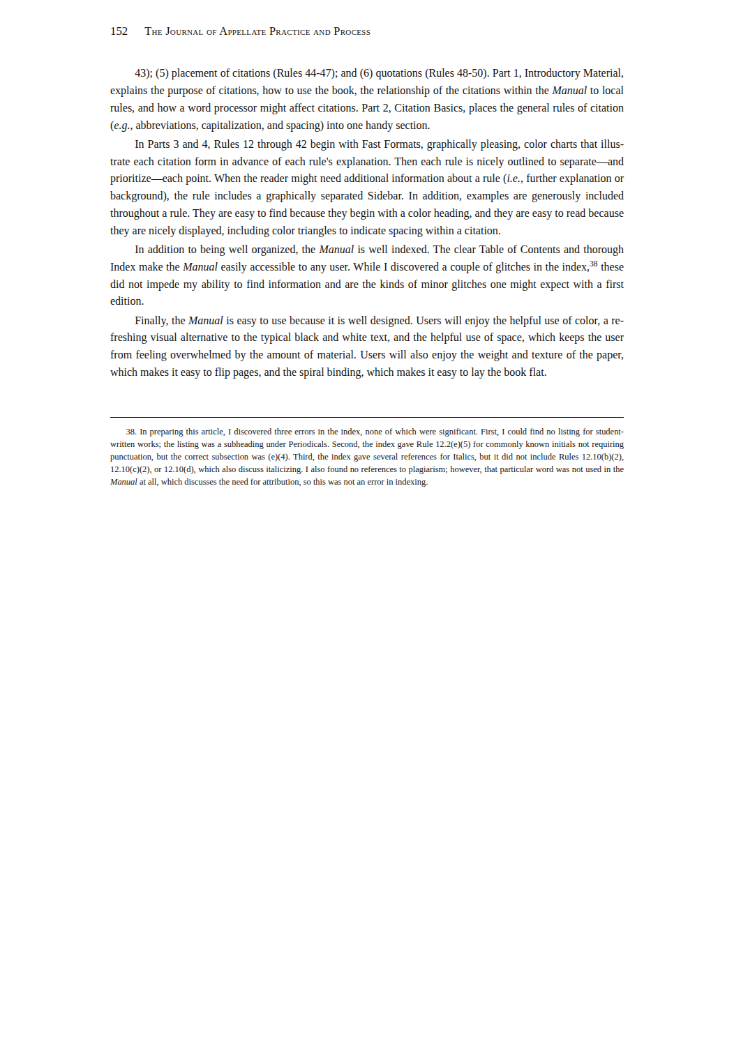152 The Journal of Appellate Practice and Process
43); (5) placement of citations (Rules 44-47); and (6) quotations (Rules 48-50). Part 1, Introductory Material, explains the purpose of citations, how to use the book, the relationship of the citations within the Manual to local rules, and how a word processor might affect citations. Part 2, Citation Basics, places the general rules of citation (e.g., abbreviations, capitalization, and spacing) into one handy section.
In Parts 3 and 4, Rules 12 through 42 begin with Fast Formats, graphically pleasing, color charts that illustrate each citation form in advance of each rule's explanation. Then each rule is nicely outlined to separate—and prioritize—each point. When the reader might need additional information about a rule (i.e., further explanation or background), the rule includes a graphically separated Sidebar. In addition, examples are generously included throughout a rule. They are easy to find because they begin with a color heading, and they are easy to read because they are nicely displayed, including color triangles to indicate spacing within a citation.
In addition to being well organized, the Manual is well indexed. The clear Table of Contents and thorough Index make the Manual easily accessible to any user. While I discovered a couple of glitches in the index,38 these did not impede my ability to find information and are the kinds of minor glitches one might expect with a first edition.
Finally, the Manual is easy to use because it is well designed. Users will enjoy the helpful use of color, a refreshing visual alternative to the typical black and white text, and the helpful use of space, which keeps the user from feeling overwhelmed by the amount of material. Users will also enjoy the weight and texture of the paper, which makes it easy to flip pages, and the spiral binding, which makes it easy to lay the book flat.
38. In preparing this article, I discovered three errors in the index, none of which were significant. First, I could find no listing for student-written works; the listing was a subheading under Periodicals. Second, the index gave Rule 12.2(e)(5) for commonly known initials not requiring punctuation, but the correct subsection was (e)(4). Third, the index gave several references for Italics, but it did not include Rules 12.10(b)(2), 12.10(c)(2), or 12.10(d), which also discuss italicizing. I also found no references to plagiarism; however, that particular word was not used in the Manual at all, which discusses the need for attribution, so this was not an error in indexing.